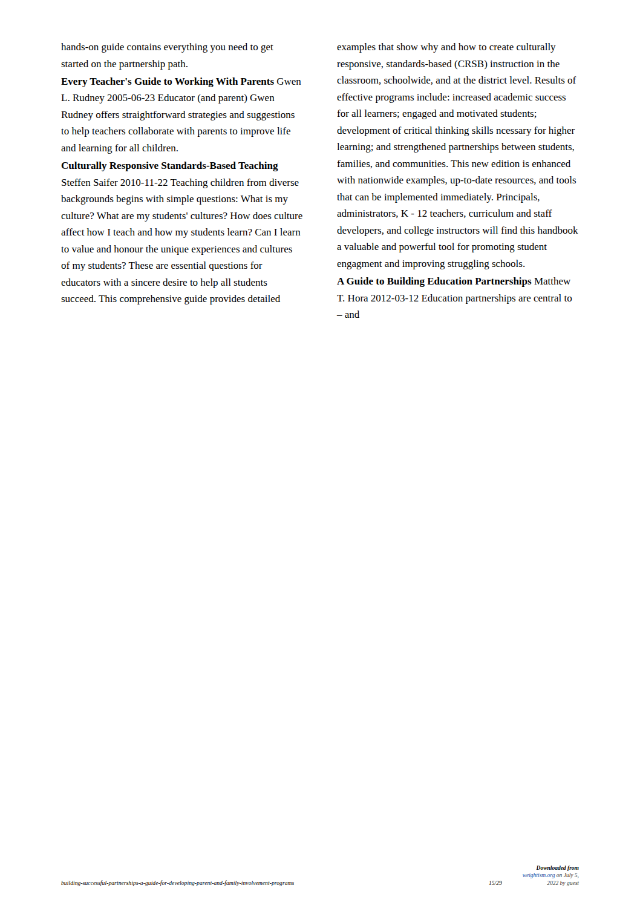hands-on guide contains everything you need to get started on the partnership path.
Every Teacher's Guide to Working With Parents Gwen L. Rudney 2005-06-23 Educator (and parent) Gwen Rudney offers straightforward strategies and suggestions to help teachers collaborate with parents to improve life and learning for all children.
Culturally Responsive Standards-Based Teaching Steffen Saifer 2010-11-22 Teaching children from diverse backgrounds begins with simple questions: What is my culture? What are my students' cultures? How does culture affect how I teach and how my students learn? Can I learn to value and honour the unique experiences and cultures of my students? These are essential questions for educators with a sincere desire to help all students succeed. This comprehensive guide provides detailed examples that show why and how to create culturally responsive, standards-based (CRSB) instruction in the classroom, schoolwide, and at the district level. Results of effective programs include: increased academic success for all learners; engaged and motivated students; development of critical thinking skills ncessary for higher learning; and strengthened partnerships between students, families, and communities. This new edition is enhanced with nationwide examples, up-to-date resources, and tools that can be implemented immediately. Principals, administrators, K - 12 teachers, curriculum and staff developers, and college instructors will find this handbook a valuable and powerful tool for promoting student engagment and improving struggling schools.
A Guide to Building Education Partnerships Matthew T. Hora 2012-03-12 Education partnerships are central to – and
building-successful-partnerships-a-guide-for-developing-parent-and-family-involvement-programs
15/29
Downloaded from
weightism.org on July 5,
2022 by guest